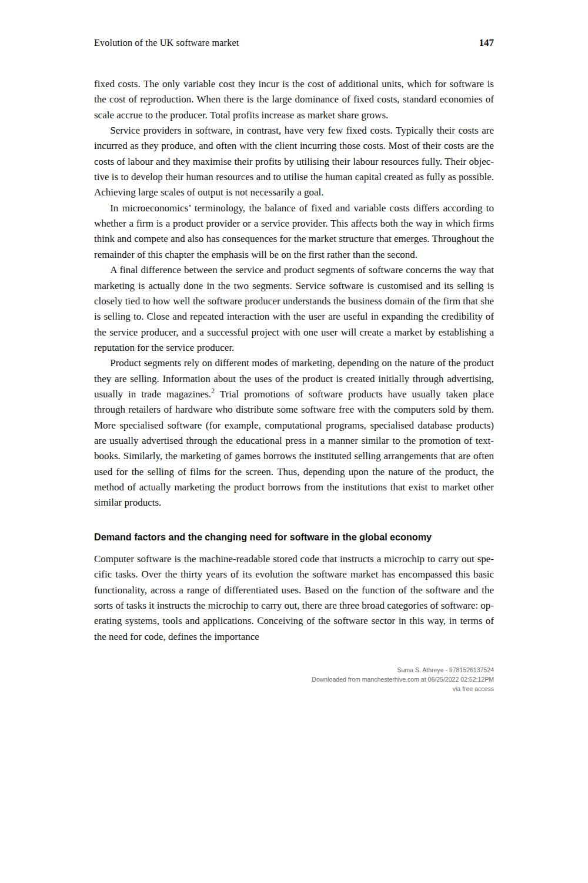Evolution of the UK software market 147
fixed costs. The only variable cost they incur is the cost of additional units, which for software is the cost of reproduction. When there is the large dominance of fixed costs, standard economies of scale accrue to the producer. Total profits increase as market share grows.
Service providers in software, in contrast, have very few fixed costs. Typically their costs are incurred as they produce, and often with the client incurring those costs. Most of their costs are the costs of labour and they maximise their profits by utilising their labour resources fully. Their objective is to develop their human resources and to utilise the human capital created as fully as possible. Achieving large scales of output is not necessarily a goal.
In microeconomics’ terminology, the balance of fixed and variable costs differs according to whether a firm is a product provider or a service provider. This affects both the way in which firms think and compete and also has consequences for the market structure that emerges. Throughout the remainder of this chapter the emphasis will be on the first rather than the second.
A final difference between the service and product segments of software concerns the way that marketing is actually done in the two segments. Service software is customised and its selling is closely tied to how well the software producer understands the business domain of the firm that she is selling to. Close and repeated interaction with the user are useful in expanding the credibility of the service producer, and a successful project with one user will create a market by establishing a reputation for the service producer.
Product segments rely on different modes of marketing, depending on the nature of the product they are selling. Information about the uses of the product is created initially through advertising, usually in trade magazines.2 Trial promotions of software products have usually taken place through retailers of hardware who distribute some software free with the computers sold by them. More specialised software (for example, computational programs, specialised database products) are usually advertised through the educational press in a manner similar to the promotion of textbooks. Similarly, the marketing of games borrows the instituted selling arrangements that are often used for the selling of films for the screen. Thus, depending upon the nature of the product, the method of actually marketing the product borrows from the institutions that exist to market other similar products.
Demand factors and the changing need for software in the global economy
Computer software is the machine-readable stored code that instructs a microchip to carry out specific tasks. Over the thirty years of its evolution the software market has encompassed this basic functionality, across a range of differentiated uses. Based on the function of the software and the sorts of tasks it instructs the microchip to carry out, there are three broad categories of software: operating systems, tools and applications. Conceiving of the software sector in this way, in terms of the need for code, defines the importance
Suma S. Athreye - 9781526137524
Downloaded from manchesterhive.com at 06/25/2022 02:52:12PM
via free access